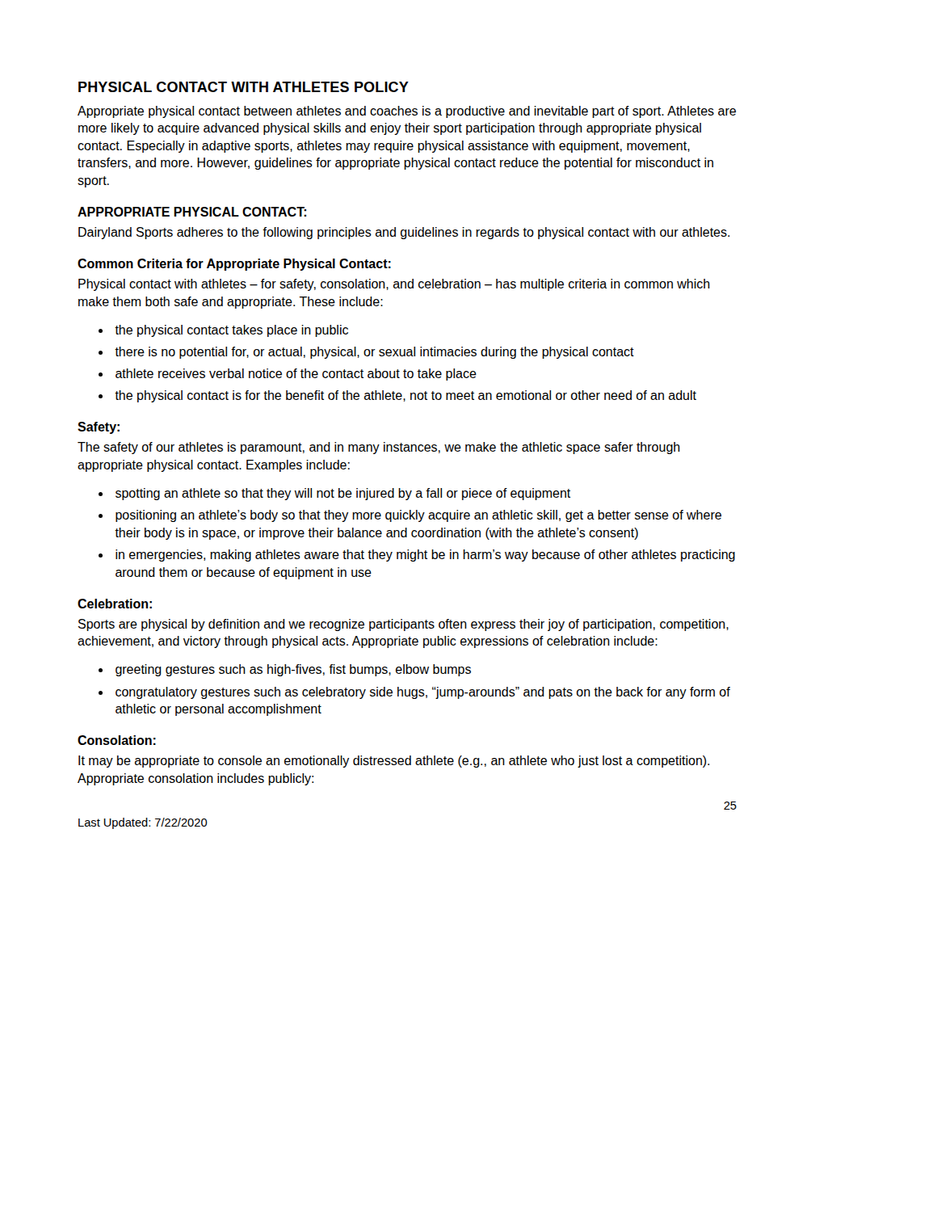PHYSICAL CONTACT WITH ATHLETES POLICY
Appropriate physical contact between athletes and coaches is a productive and inevitable part of sport. Athletes are more likely to acquire advanced physical skills and enjoy their sport participation through appropriate physical contact. Especially in adaptive sports, athletes may require physical assistance with equipment, movement, transfers, and more. However, guidelines for appropriate physical contact reduce the potential for misconduct in sport.
APPROPRIATE PHYSICAL CONTACT:
Dairyland Sports adheres to the following principles and guidelines in regards to physical contact with our athletes.
Common Criteria for Appropriate Physical Contact:
Physical contact with athletes – for safety, consolation, and celebration – has multiple criteria in common which make them both safe and appropriate. These include:
the physical contact takes place in public
there is no potential for, or actual, physical, or sexual intimacies during the physical contact
athlete receives verbal notice of the contact about to take place
the physical contact is for the benefit of the athlete, not to meet an emotional or other need of an adult
Safety:
The safety of our athletes is paramount, and in many instances, we make the athletic space safer through appropriate physical contact. Examples include:
spotting an athlete so that they will not be injured by a fall or piece of equipment
positioning an athlete’s body so that they more quickly acquire an athletic skill, get a better sense of where their body is in space, or improve their balance and coordination (with the athlete’s consent)
in emergencies, making athletes aware that they might be in harm’s way because of other athletes practicing around them or because of equipment in use
Celebration:
Sports are physical by definition and we recognize participants often express their joy of participation, competition, achievement, and victory through physical acts. Appropriate public expressions of celebration include:
greeting gestures such as high-fives, fist bumps, elbow bumps
congratulatory gestures such as celebratory side hugs, “jump-arounds” and pats on the back for any form of athletic or personal accomplishment
Consolation:
It may be appropriate to console an emotionally distressed athlete (e.g., an athlete who just lost a competition). Appropriate consolation includes publicly:
25
Last Updated: 7/22/2020